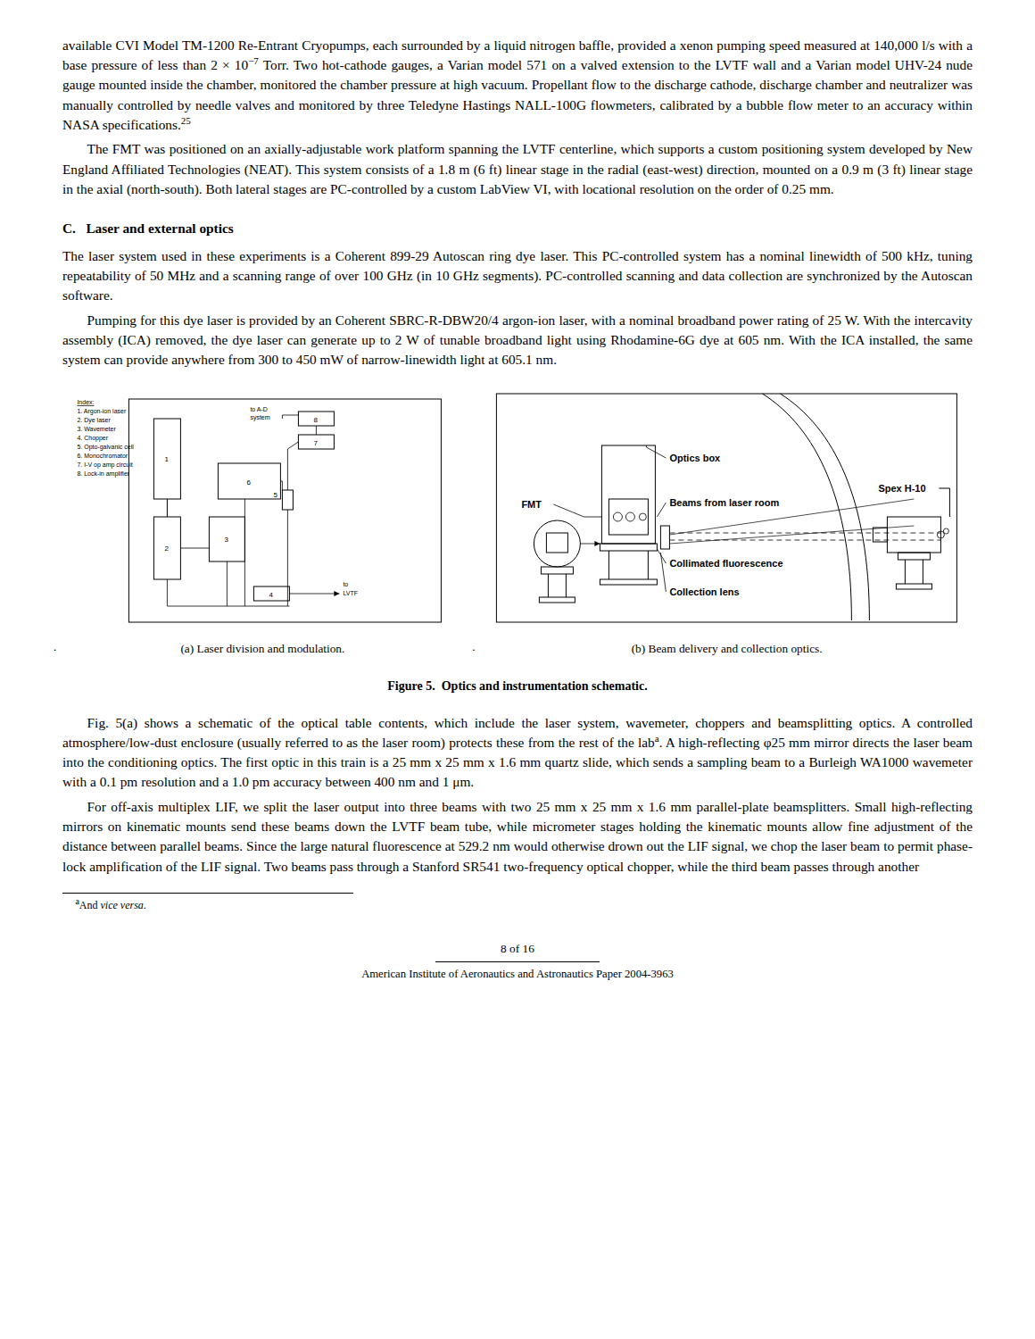available CVI Model TM-1200 Re-Entrant Cryopumps, each surrounded by a liquid nitrogen baffle, provided a xenon pumping speed measured at 140,000 l/s with a base pressure of less than 2 × 10−7 Torr. Two hot-cathode gauges, a Varian model 571 on a valved extension to the LVTF wall and a Varian model UHV-24 nude gauge mounted inside the chamber, monitored the chamber pressure at high vacuum. Propellant flow to the discharge cathode, discharge chamber and neutralizer was manually controlled by needle valves and monitored by three Teledyne Hastings NALL-100G flowmeters, calibrated by a bubble flow meter to an accuracy within NASA specifications.25
The FMT was positioned on an axially-adjustable work platform spanning the LVTF centerline, which supports a custom positioning system developed by New England Affiliated Technologies (NEAT). This system consists of a 1.8 m (6 ft) linear stage in the radial (east-west) direction, mounted on a 0.9 m (3 ft) linear stage in the axial (north-south). Both lateral stages are PC-controlled by a custom LabView VI, with locational resolution on the order of 0.25 mm.
C. Laser and external optics
The laser system used in these experiments is a Coherent 899-29 Autoscan ring dye laser. This PC-controlled system has a nominal linewidth of 500 kHz, tuning repeatability of 50 MHz and a scanning range of over 100 GHz (in 10 GHz segments). PC-controlled scanning and data collection are synchronized by the Autoscan software.
Pumping for this dye laser is provided by an Coherent SBRC-R-DBW20/4 argon-ion laser, with a nominal broadband power rating of 25 W. With the intercavity assembly (ICA) removed, the dye laser can generate up to 2 W of tunable broadband light using Rhodamine-6G dye at 605 nm. With the ICA installed, the same system can provide anywhere from 300 to 450 mW of narrow-linewidth light at 605.1 nm.
. Index: 1. Argon-ion laser 2. Dye laser 3. Wavemeter 4. Chopper 5. Opto-galvanic cell 6. Monochromator 7. I-V op amp circuit 8. Lock-in amplifier 1 2 3 6 5 7 8 to A-D system 4 to LVTF
(a) Laser division and modulation.
. Spex H-10 Optics box FMT Beams from laser room Collimated fluorescence Collection lens
(b) Beam delivery and collection optics.
Figure 5. Optics and instrumentation schematic.
Fig. 5(a) shows a schematic of the optical table contents, which include the laser system, wavemeter, choppers and beamsplitting optics. A controlled atmosphere/low-dust enclosure (usually referred to as the laser room) protects these from the rest of the laba. A high-reflecting φ25 mm mirror directs the laser beam into the conditioning optics. The first optic in this train is a 25 mm x 25 mm x 1.6 mm quartz slide, which sends a sampling beam to a Burleigh WA1000 wavemeter with a 0.1 pm resolution and a 1.0 pm accuracy between 400 nm and 1 μm.
For off-axis multiplex LIF, we split the laser output into three beams with two 25 mm x 25 mm x 1.6 mm parallel-plate beamsplitters. Small high-reflecting mirrors on kinematic mounts send these beams down the LVTF beam tube, while micrometer stages holding the kinematic mounts allow fine adjustment of the distance between parallel beams. Since the large natural fluorescence at 529.2 nm would otherwise drown out the LIF signal, we chop the laser beam to permit phase-lock amplification of the LIF signal. Two beams pass through a Stanford SR541 two-frequency optical chopper, while the third beam passes through another
aAnd vice versa.
8 of 16
American Institute of Aeronautics and Astronautics Paper 2004-3963